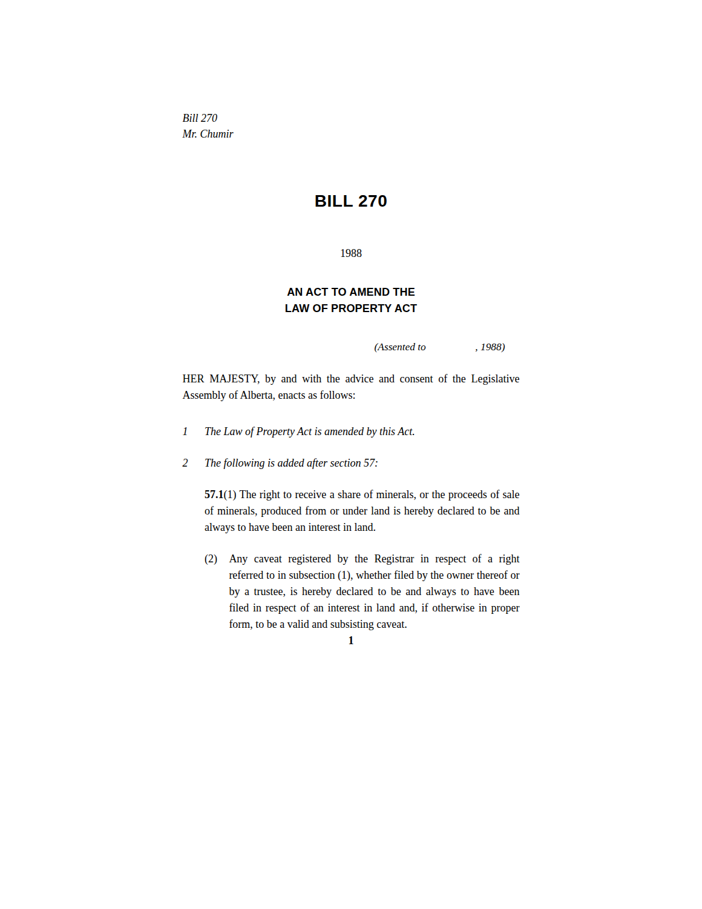Bill 270
Mr. Chumir
BILL 270
1988
AN ACT TO AMEND THE
LAW OF PROPERTY ACT
(Assented to , 1988)
HER MAJESTY, by and with the advice and consent of the Legislative Assembly of Alberta, enacts as follows:
1
The Law of Property Act is amended by this Act.
2
The following is added after section 57:
57.1(1) The right to receive a share of minerals, or the proceeds of sale of minerals, produced from or under land is hereby declared to be and always to have been an interest in land.
(2)
Any caveat registered by the Registrar in respect of a right referred to in subsection (1), whether filed by the owner thereof or by a trustee, is hereby declared to be and always to have been filed in respect of an interest in land and, if otherwise in proper form, to be a valid and subsisting caveat.
1